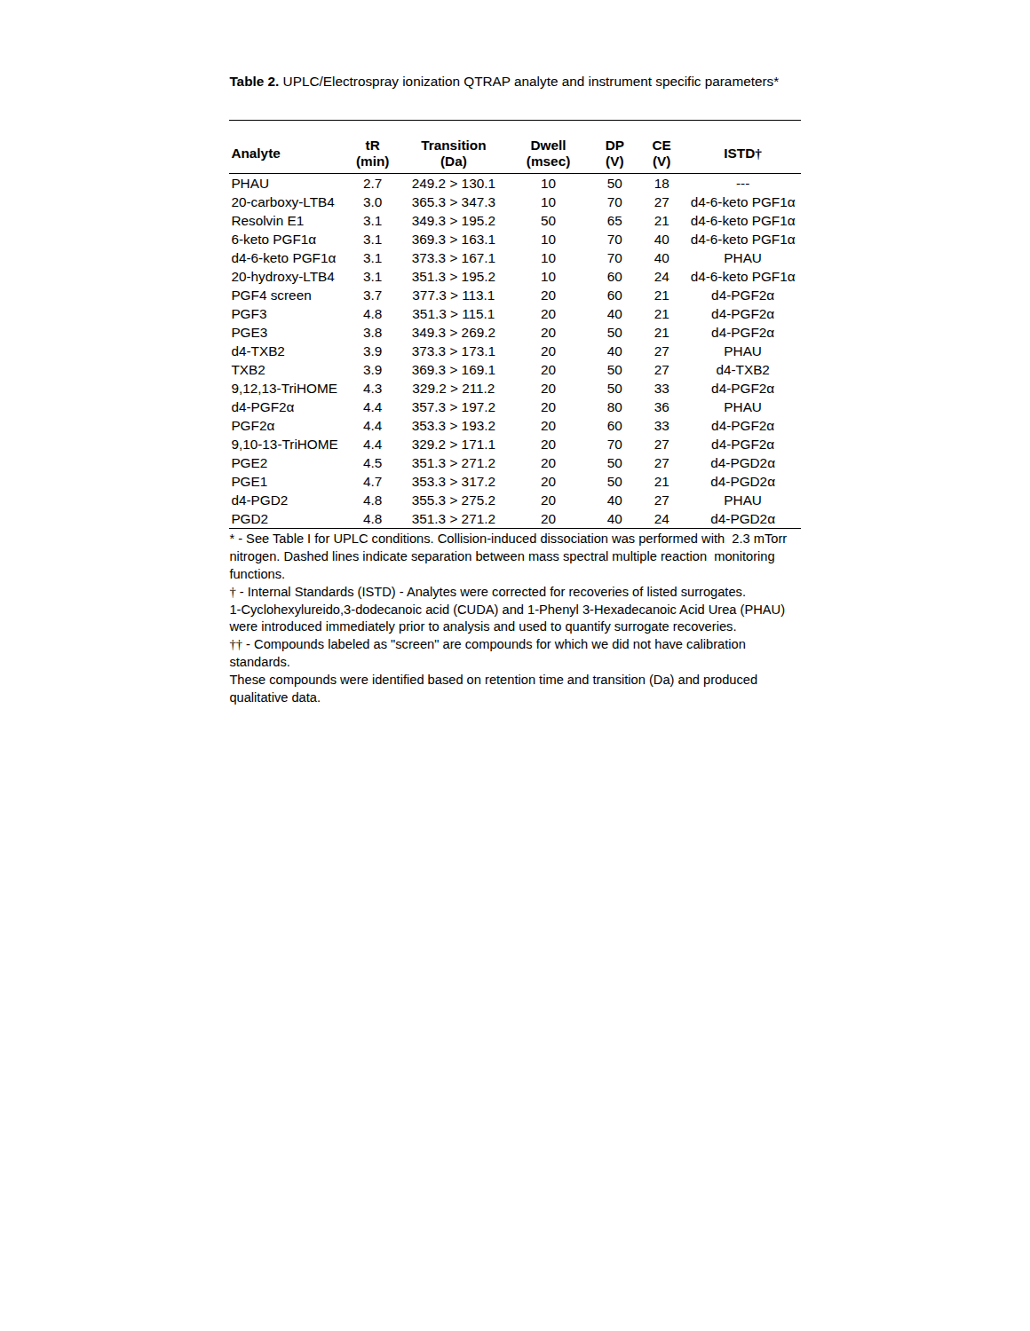Table 2. UPLC/Electrospray ionization QTRAP analyte and instrument specific parameters*
| Analyte | tR (min) | Transition (Da) | Dwell (msec) | DP (V) | CE (V) | ISTD † |
| --- | --- | --- | --- | --- | --- | --- |
| PHAU | 2.7 | 249.2 > 130.1 | 10 | 50 | 18 | --- |
| 20-carboxy-LTB4 | 3.0 | 365.3 > 347.3 | 10 | 70 | 27 | d4-6-keto PGF1α |
| Resolvin E1 | 3.1 | 349.3 > 195.2 | 50 | 65 | 21 | d4-6-keto PGF1α |
| 6-keto PGF1α | 3.1 | 369.3 > 163.1 | 10 | 70 | 40 | d4-6-keto PGF1α |
| d4-6-keto PGF1α | 3.1 | 373.3 > 167.1 | 10 | 70 | 40 | PHAU |
| 20-hydroxy-LTB4 | 3.1 | 351.3 > 195.2 | 10 | 60 | 24 | d4-6-keto PGF1α |
| PGF4 screen | 3.7 | 377.3 > 113.1 | 20 | 60 | 21 | d4-PGF2α |
| PGF3 | 4.8 | 351.3 > 115.1 | 20 | 40 | 21 | d4-PGF2α |
| PGE3 | 3.8 | 349.3 > 269.2 | 20 | 50 | 21 | d4-PGF2α |
| d4-TXB2 | 3.9 | 373.3 > 173.1 | 20 | 40 | 27 | PHAU |
| TXB2 | 3.9 | 369.3 > 169.1 | 20 | 50 | 27 | d4-TXB2 |
| 9,12,13-TriHOME | 4.3 | 329.2 > 211.2 | 20 | 50 | 33 | d4-PGF2α |
| d4-PGF2α | 4.4 | 357.3 > 197.2 | 20 | 80 | 36 | PHAU |
| PGF2α | 4.4 | 353.3 > 193.2 | 20 | 60 | 33 | d4-PGF2α |
| 9,10-13-TriHOME | 4.4 | 329.2 > 171.1 | 20 | 70 | 27 | d4-PGF2α |
| PGE2 | 4.5 | 351.3 > 271.2 | 20 | 50 | 27 | d4-PGD2α |
| PGE1 | 4.7 | 353.3 > 317.2 | 20 | 50 | 21 | d4-PGD2α |
| d4-PGD2 | 4.8 | 355.3 > 275.2 | 20 | 40 | 27 | PHAU |
| PGD2 | 4.8 | 351.3 > 271.2 | 20 | 40 | 24 | d4-PGD2α |
* - See Table I for UPLC conditions. Collision-induced dissociation was performed with 2.3 mTorr
nitrogen. Dashed lines indicate separation between mass spectral multiple reaction monitoring
functions.
† - Internal Standards (ISTD) - Analytes were corrected for recoveries of listed surrogates.
1-Cyclohexylureido,3-dodecanoic acid (CUDA) and 1-Phenyl 3-Hexadecanoic Acid Urea (PHAU)
were introduced immediately prior to analysis and used to quantify surrogate recoveries.
†† - Compounds labeled as "screen" are compounds for which we did not have calibration standards.
These compounds were identified based on retention time and transition (Da) and produced
qualitative data.